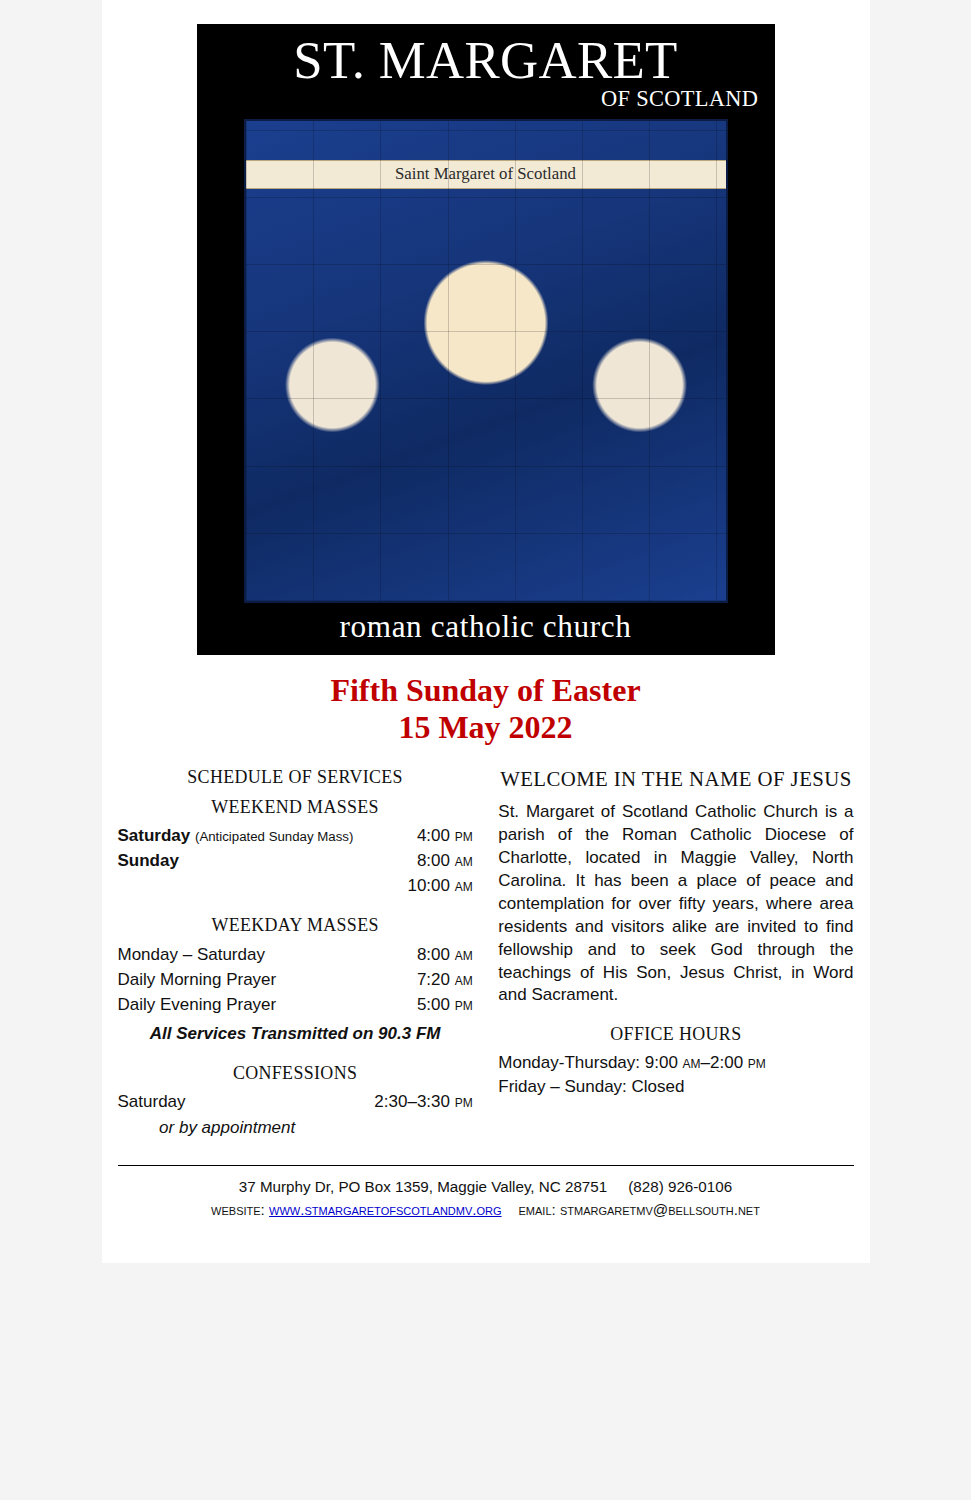St. Margaret of Scotland
Stained glass window: Saint Margaret of Scotland with attending angels.
Roman Catholic Church
Fifth Sunday of Easter 15 May 2022
Schedule of Services
Weekend Masses
| Saturday (Anticipated Sunday Mass) | 4:00 PM |
| Sunday | 8:00 AM |
| | 10:00 AM |
Weekday Masses
| Monday – Saturday | 8:00 AM |
| Daily Morning Prayer | 7:20 AM |
| Daily Evening Prayer | 5:00 PM |
All Services Transmitted on 90.3 FM
Confessions
| Saturday | 2:30–3:30 PM |
or by appointment
Welcome in the name of Jesus
St. Margaret of Scotland Catholic Church is a parish of the Roman Catholic Diocese of Charlotte, located in Maggie Valley, North Carolina. It has been a place of peace and contemplation for over fifty years, where area residents and visitors alike are invited to find fellowship and to seek God through the teachings of His Son, Jesus Christ, in Word and Sacrament.
Office Hours
Monday-Thursday: 9:00 AM–2:00 PM
Friday – Sunday: Closed
37 Murphy Dr, PO Box 1359, Maggie Valley, NC 28751 (828) 926-0106
Website: www.stmargaretofscotlandmv.org Email: stmargaretmv@bellsouth.net